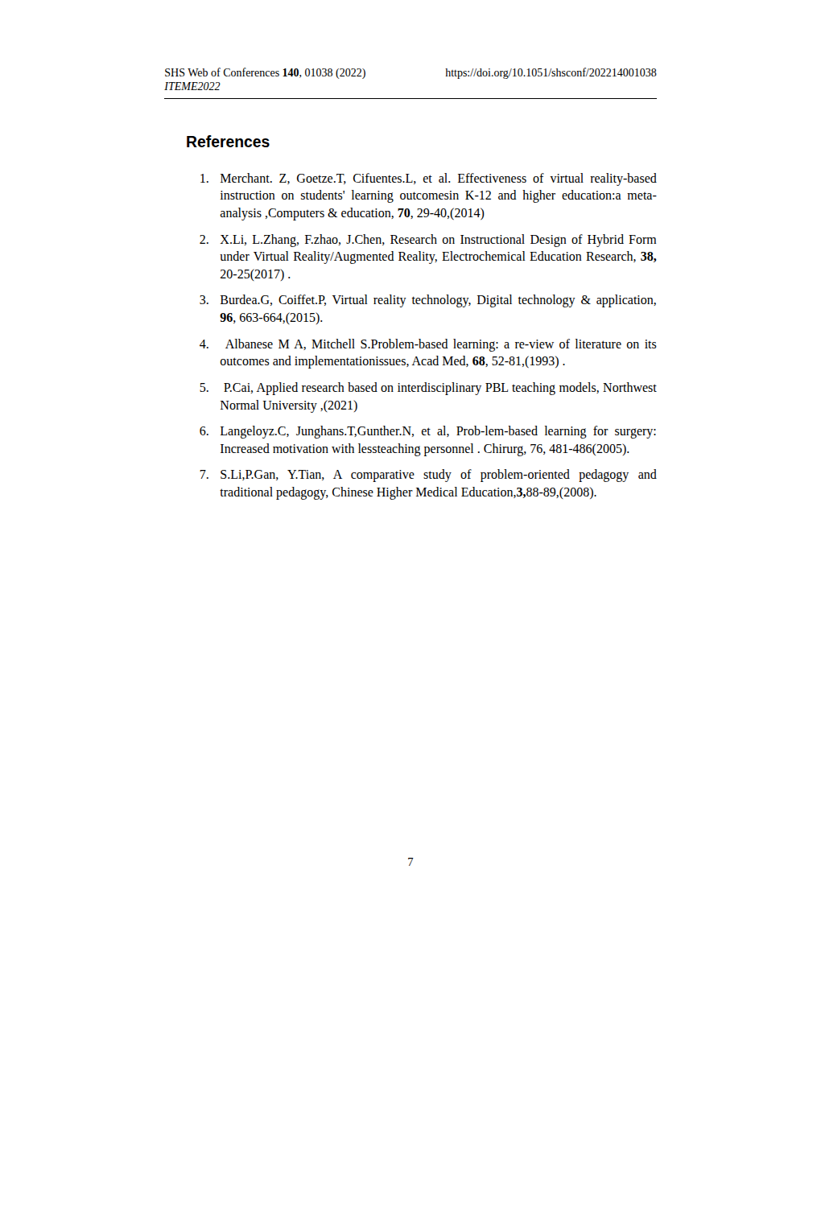SHS Web of Conferences 140, 01038 (2022)
ITEME2022
https://doi.org/10.1051/shsconf/202214001038
References
Merchant. Z, Goetze.T, Cifuentes.L, et al. Effectiveness of virtual reality-based instruction on students' learning outcomesin K-12 and higher education:a meta-analysis ,Computers & education, 70, 29-40,(2014)
X.Li, L.Zhang, F.zhao, J.Chen, Research on Instructional Design of Hybrid Form under Virtual Reality/Augmented Reality, Electrochemical Education Research, 38, 20-25(2017) .
Burdea.G, Coiffet.P, Virtual reality technology, Digital technology & application, 96, 663-664,(2015).
Albanese M A, Mitchell S.Problem-based learning: a re-view of literature on its outcomes and implementationissues, Acad Med, 68, 52-81,(1993) .
P.Cai, Applied research based on interdisciplinary PBL teaching models, Northwest Normal University ,(2021)
Langeloyz.C, Junghans.T,Gunther.N, et al, Prob-lem-based learning for surgery: Increased motivation with lessteaching personnel . Chirurg, 76, 481-486(2005).
S.Li,P.Gan, Y.Tian, A comparative study of problem-oriented pedagogy and traditional pedagogy, Chinese Higher Medical Education,3, 88-89,(2008).
7